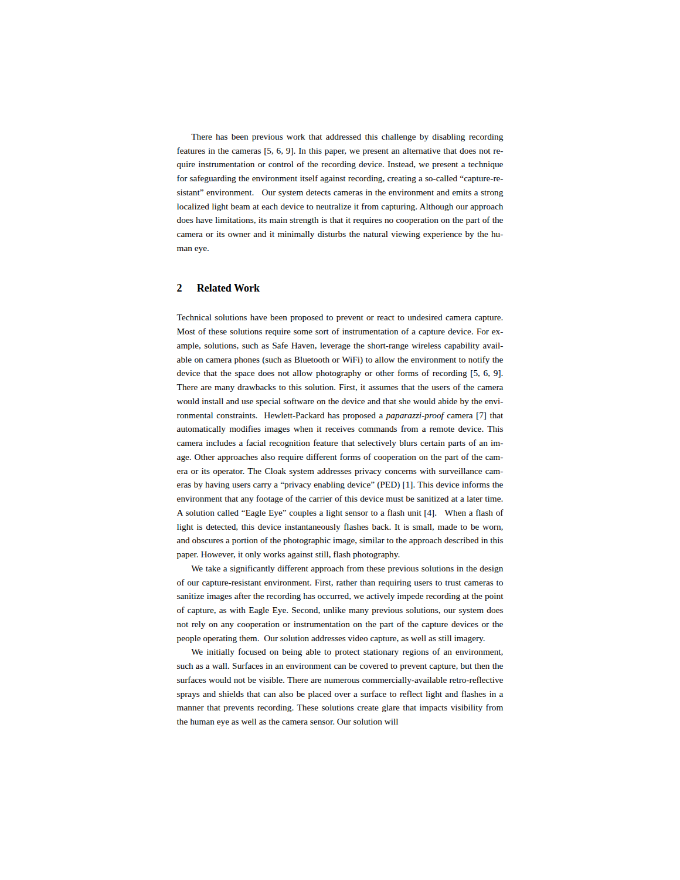There has been previous work that addressed this challenge by disabling recording features in the cameras [5, 6, 9]. In this paper, we present an alternative that does not require instrumentation or control of the recording device. Instead, we present a technique for safeguarding the environment itself against recording, creating a so-called “capture-resistant” environment. Our system detects cameras in the environment and emits a strong localized light beam at each device to neutralize it from capturing. Although our approach does have limitations, its main strength is that it requires no cooperation on the part of the camera or its owner and it minimally disturbs the natural viewing experience by the human eye.
2 Related Work
Technical solutions have been proposed to prevent or react to undesired camera capture. Most of these solutions require some sort of instrumentation of a capture device. For example, solutions, such as Safe Haven, leverage the short-range wireless capability available on camera phones (such as Bluetooth or WiFi) to allow the environment to notify the device that the space does not allow photography or other forms of recording [5, 6, 9]. There are many drawbacks to this solution. First, it assumes that the users of the camera would install and use special software on the device and that she would abide by the environmental constraints. Hewlett-Packard has proposed a paparazzi-proof camera [7] that automatically modifies images when it receives commands from a remote device. This camera includes a facial recognition feature that selectively blurs certain parts of an image. Other approaches also require different forms of cooperation on the part of the camera or its operator. The Cloak system addresses privacy concerns with surveillance cameras by having users carry a “privacy enabling device” (PED) [1]. This device informs the environment that any footage of the carrier of this device must be sanitized at a later time. A solution called “Eagle Eye” couples a light sensor to a flash unit [4]. When a flash of light is detected, this device instantaneously flashes back. It is small, made to be worn, and obscures a portion of the photographic image, similar to the approach described in this paper. However, it only works against still, flash photography.
We take a significantly different approach from these previous solutions in the design of our capture-resistant environment. First, rather than requiring users to trust cameras to sanitize images after the recording has occurred, we actively impede recording at the point of capture, as with Eagle Eye. Second, unlike many previous solutions, our system does not rely on any cooperation or instrumentation on the part of the capture devices or the people operating them. Our solution addresses video capture, as well as still imagery.
We initially focused on being able to protect stationary regions of an environment, such as a wall. Surfaces in an environment can be covered to prevent capture, but then the surfaces would not be visible. There are numerous commercially-available retro-reflective sprays and shields that can also be placed over a surface to reflect light and flashes in a manner that prevents recording. These solutions create glare that impacts visibility from the human eye as well as the camera sensor. Our solution will